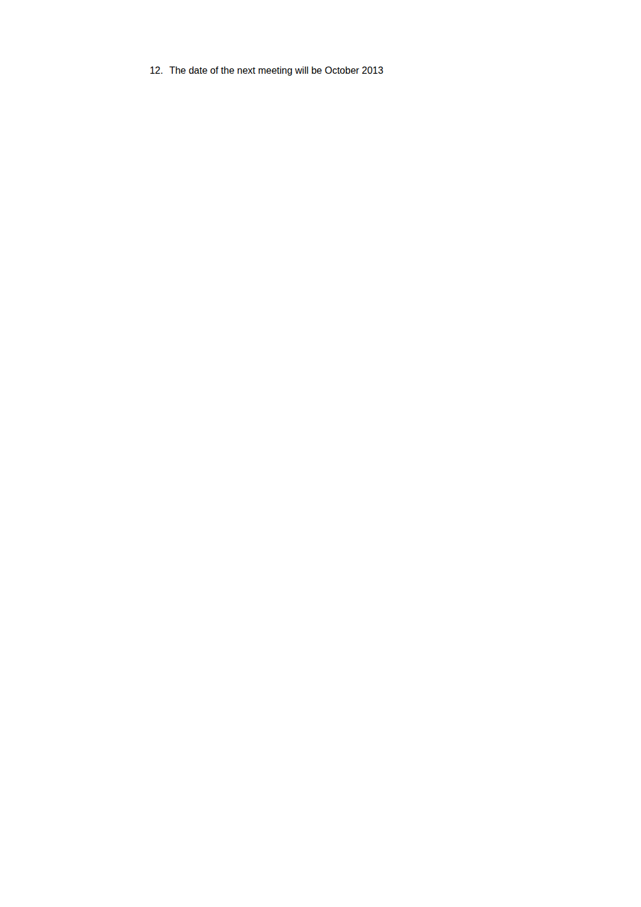The date of the next meeting will be October 2013